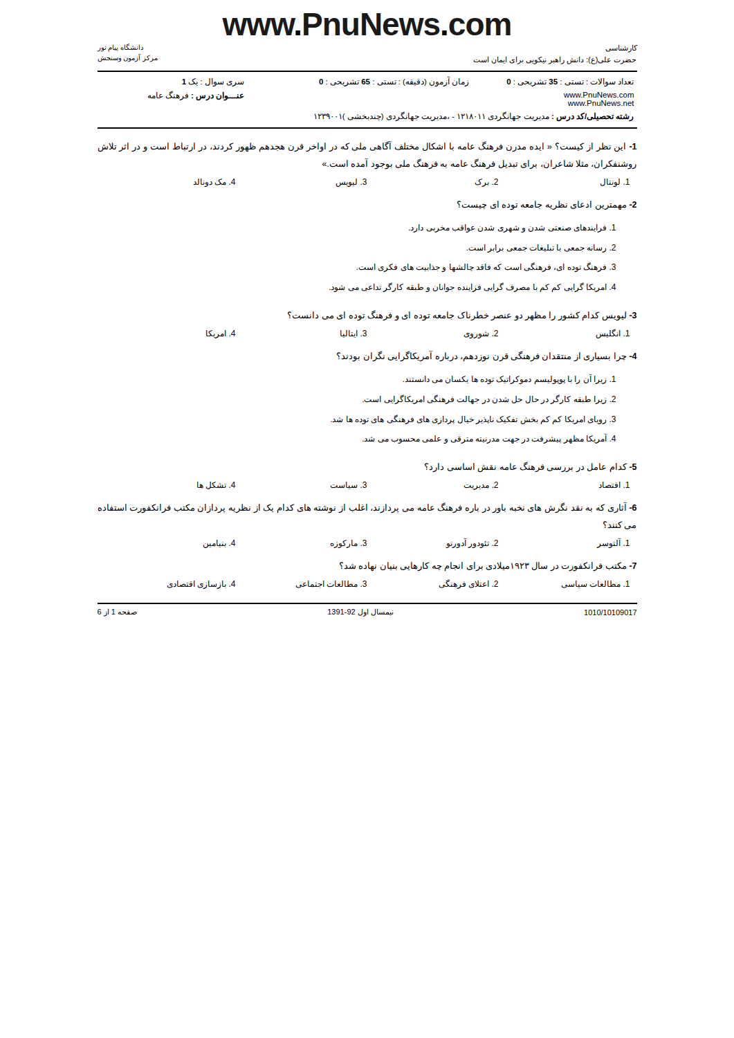www. PnuNews. com
کارشناسی
حضرت علی(ع): دانش راهبر نیکویی برای ایمان است
دانشگاه پیام نور
مرکز آزمون وسنجش
| تعداد سوالات : تستی : 35 تشریحی : 0 | زمان آزمون (دقیقه) : تستی : 65 تشریحی : 0 | سری سوال : یک 1 |
| www.PnuNews.com www.PnuNews.net | عنـــوان درس : فرهنگ عامه |
| رشته تحصیلی/کد درس : مدیریت جهانگردی ۱۲۱۸۰۱۱ - ،مدیریت جهانگردی (چندبخشی )۱۲۳۹۰۰۱ |
1- این نظر از کیست؟ « ایده مدرن فرهنگ عامه با اشکال مختلف آگاهی ملی که در اواخر قرن هجدهم ظهور کردند، در ارتباط است و در اثر تلاش روشنفکران، مثلا شاعران، برای تبدیل فرهنگ عامه به فرهنگ ملی بوجود آمده است.»
1. لونتال
2. برک
3. لیویس
4. مک دونالد
2- مهمترین ادعای نظریه جامعه توده ای چیست؟
1. فرایندهای صنعتی شدن و شهری شدن عواقب مخربی دارد.
2. رسانه جمعی با تبلیغات جمعی برابر است.
3. فرهنگ توده ای، فرهنگی است که فاقد چالشها و جذابیت های فکری است.
4. امریکا گرایی کم کم با مصرف گرایی فزاینده جوانان و طبقه کارگر تداعی می شود.
3- لیویس کدام کشور را مظهر دو عنصر خطرناک جامعه توده ای و فرهنگ توده ای می دانست؟
1. انگلیس
2. شوروی
3. ایتالیا
4. امریکا
4- چرا بسیاری از منتقدان فرهنگی قرن نوزدهم، درباره آمریکاگرایی نگران بودند؟
1. زیرا آن را با پوپولیسم دموکراتیک توده ها یکسان می دانستند.
2. زیرا طبقه کارگر در حال حل شدن در جهالت فرهنگی امریکاگرایی است.
3. رویای امریکا کم کم بخش تفکیک ناپذیر خیال پردازی های فرهنگی های توده ها شد.
4. آمریکا مظهر پیشرفت در جهت مدرنیته مترقی و علمی محسوب می شد.
5- کدام عامل در بررسی فرهنگ عامه نقش اساسی دارد؟
1. افتصاد
2. مدیریت
3. سیاست
4. تشکل ها
6- آثاری که به نقد نگرش های نخبه باور در باره فرهنگ عامه می پردازند، اغلب از نوشته های کدام یک از نظریه پردازان مکتب فرانکفورت استفاده می کنند؟
1. آلتوسر
2. تئودور آدورنو
3. مارکوزه
4. بنیامین
7- مکتب فرانکفورت در سال ۱۹۲۳میلادی برای انجام چه کارهایی بنیان نهاده شد؟
1. مطالعات سیاسی
2. اعتلای فرهنگی
3. مطالعات اجتماعی
4. بازسازی اقتصادی
1010/10109017
نیمسال اول 92-1391
صفحه 1 از 6